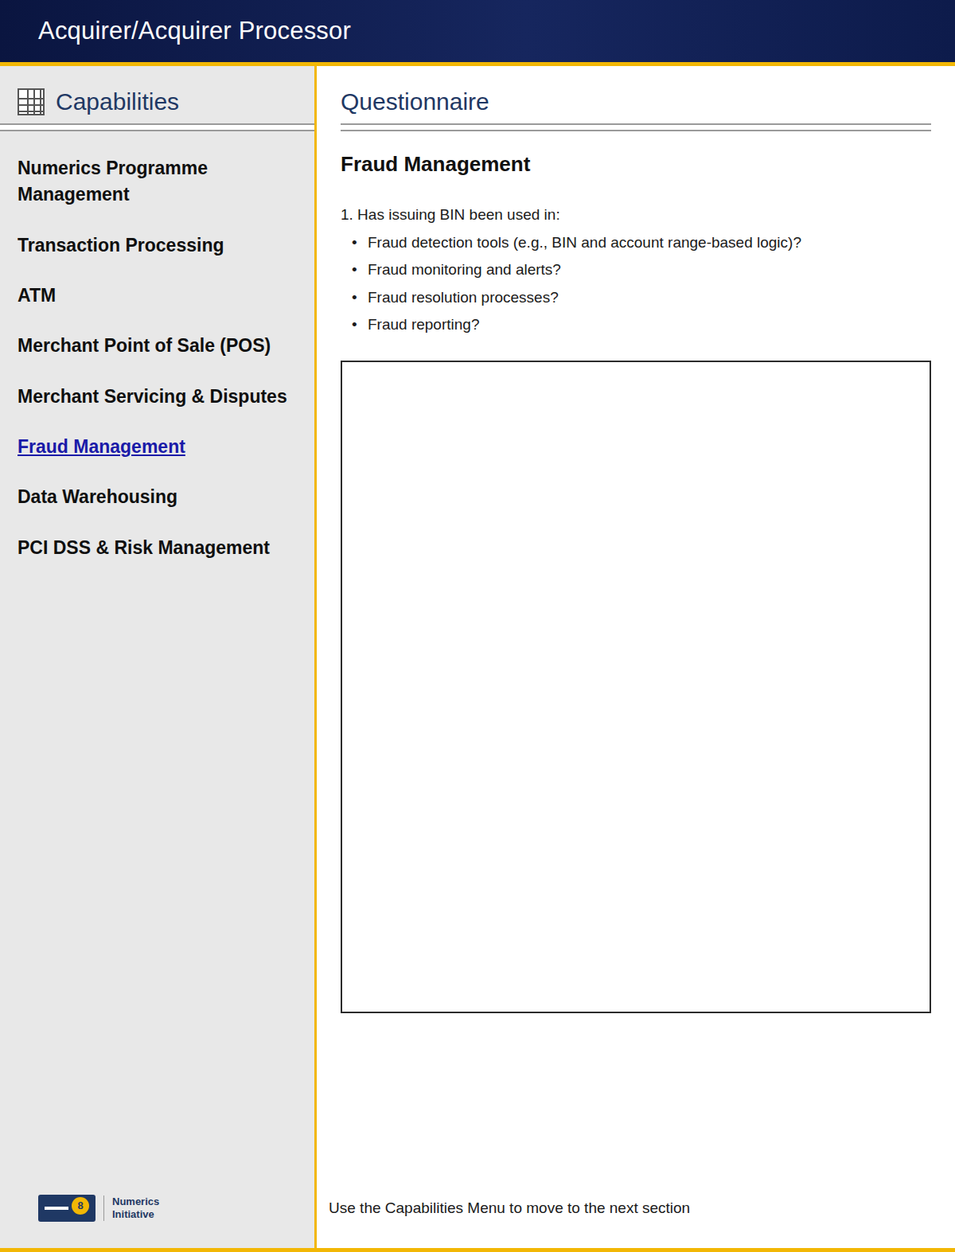Acquirer/Acquirer Processor
Capabilities
Numerics Programme Management
Transaction Processing
ATM
Merchant Point of Sale (POS)
Merchant Servicing & Disputes
Fraud Management
Data Warehousing
PCI DSS & Risk Management
Questionnaire
Fraud Management
1. Has issuing BIN been used in:
Fraud detection tools (e.g., BIN and account range-based logic)?
Fraud monitoring and alerts?
Fraud resolution processes?
Fraud reporting?
8
Numerics
Initiative
Use the Capabilities Menu to move to the next section